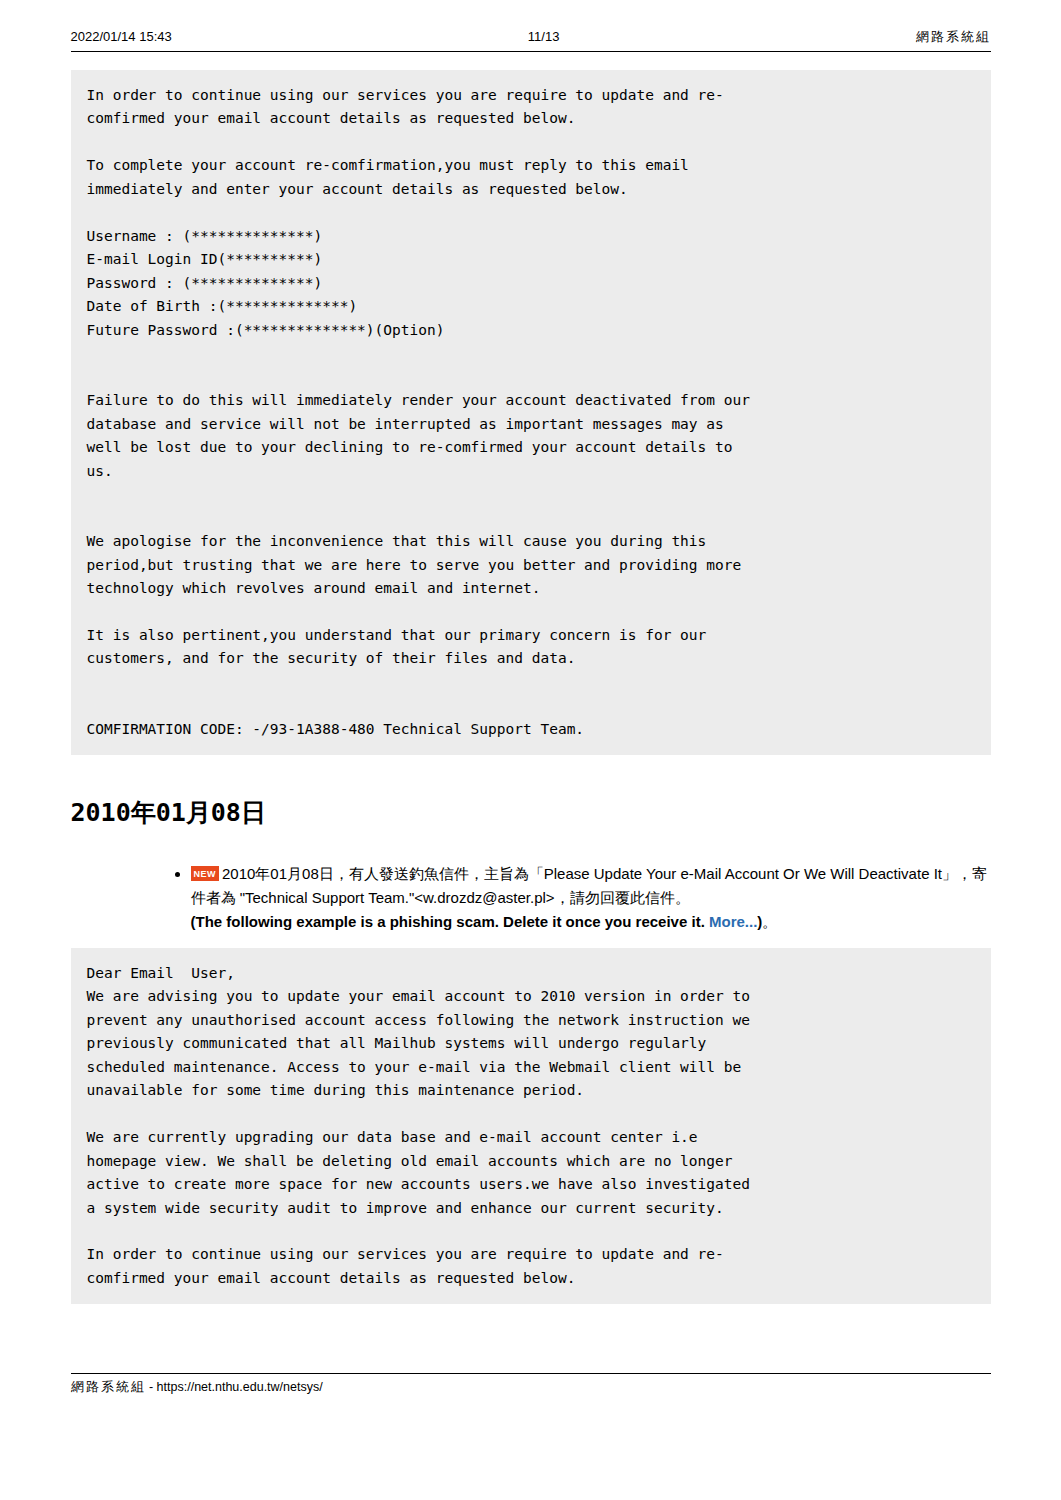2022/01/14 15:43
11/13
網路系統組
In order to continue using our services you are require to update and re-
comfirmed your email account details as requested below.

To complete your account re-comfirmation,you must reply to this email
immediately and enter your account details as requested below.

Username : (**************)
E-mail Login ID(**********)
Password : (**************)
Date of Birth :(**************)
Future Password :(**************)(Option)


Failure to do this will immediately render your account deactivated from our
database and service will not be interrupted as important messages may as
well be lost due to your declining to re-comfirmed your account details to
us.


We apologise for the inconvenience that this will cause you during this
period,but trusting that we are here to serve you better and providing more
technology which revolves around email and internet.

It is also pertinent,you understand that our primary concern is for our
customers, and for the security of their files and data.


COMFIRMATION CODE: -/93-1A388-480 Technical Support Team.
2010年01月08日
NEW2010年01月08日，有人發送釣魚信件，主旨為「Please Update Your e-Mail Account Or We Will Deactivate It」，寄件者為 "Technical Support Team."<w.drozdz@aster.pl>，請勿回覆此信件。
(The following example is a phishing scam. Delete it once you receive it. More...)。
Dear Email  User,
We are advising you to update your email account to 2010 version in order to
prevent any unauthorised account access following the network instruction we
previously communicated that all Mailhub systems will undergo regularly
scheduled maintenance. Access to your e-mail via the Webmail client will be
unavailable for some time during this maintenance period.

We are currently upgrading our data base and e-mail account center i.e
homepage view. We shall be deleting old email accounts which are no longer
active to create more space for new accounts users.we have also investigated
a system wide security audit to improve and enhance our current security.

In order to continue using our services you are require to update and re-
comfirmed your email account details as requested below.
網路系統組 - https://net.nthu.edu.tw/netsys/